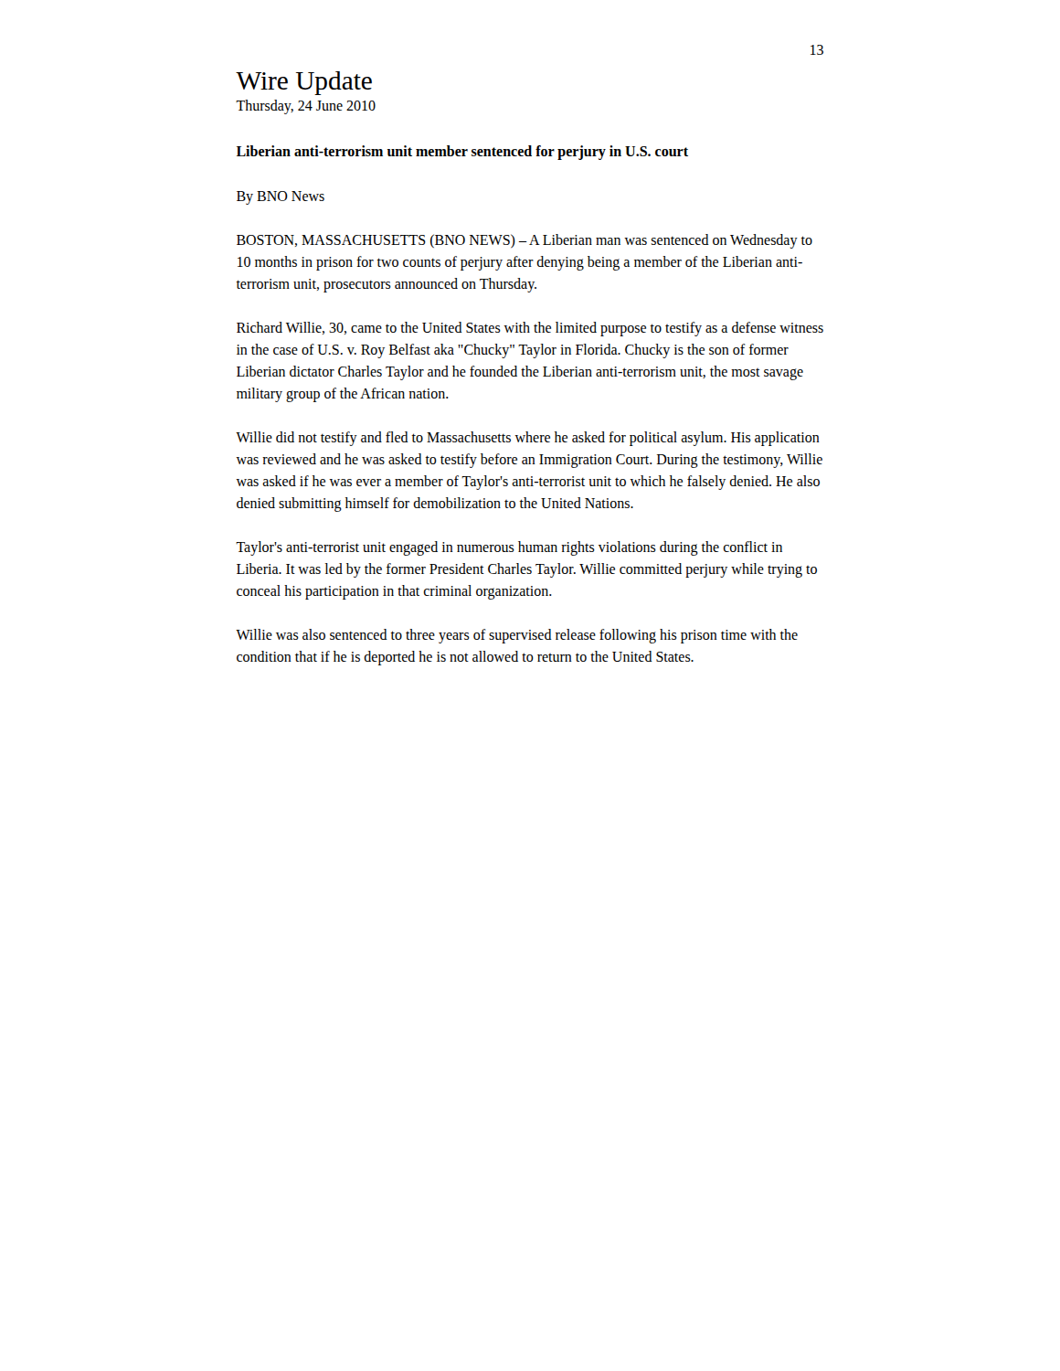13
Wire Update
Thursday, 24 June 2010
Liberian anti-terrorism unit member sentenced for perjury in U.S. court
By BNO News
BOSTON, MASSACHUSETTS (BNO NEWS) – A Liberian man was sentenced on Wednesday to 10 months in prison for two counts of perjury after denying being a member of the Liberian anti-terrorism unit, prosecutors announced on Thursday.
Richard Willie, 30, came to the United States with the limited purpose to testify as a defense witness in the case of U.S. v. Roy Belfast aka "Chucky" Taylor in Florida. Chucky is the son of former Liberian dictator Charles Taylor and he founded the Liberian anti-terrorism unit, the most savage military group of the African nation.
Willie did not testify and fled to Massachusetts where he asked for political asylum. His application was reviewed and he was asked to testify before an Immigration Court. During the testimony, Willie was asked if he was ever a member of Taylor's anti-terrorist unit to which he falsely denied. He also denied submitting himself for demobilization to the United Nations.
Taylor's anti-terrorist unit engaged in numerous human rights violations during the conflict in Liberia. It was led by the former President Charles Taylor. Willie committed perjury while trying to conceal his participation in that criminal organization.
Willie was also sentenced to three years of supervised release following his prison time with the condition that if he is deported he is not allowed to return to the United States.